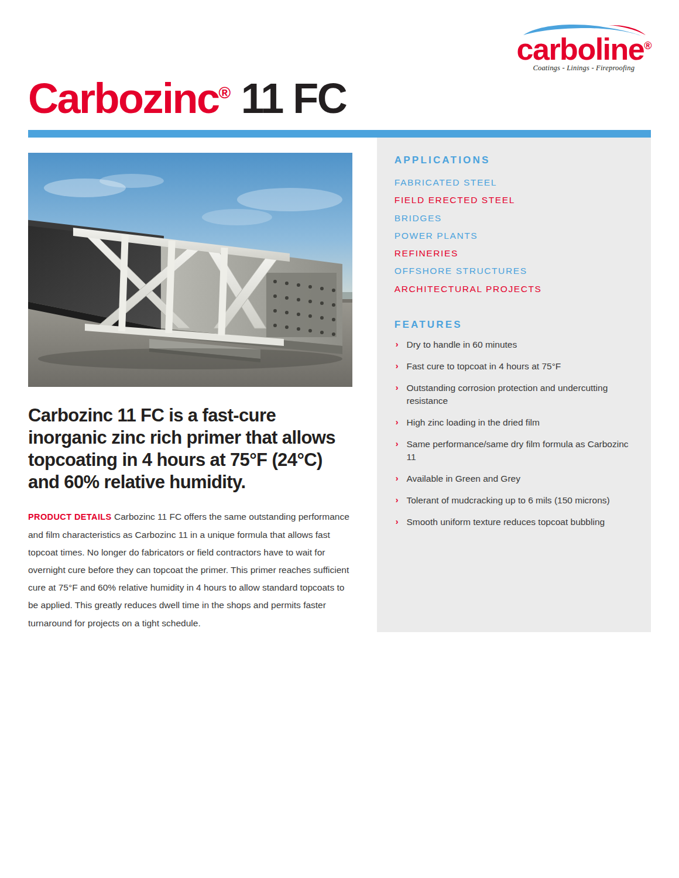carboline®
Coatings - Linings - Fireproofing
Carbozinc® 11 FC
Carbozinc 11 FC is a fast-cure inorganic zinc rich primer that allows topcoating in 4 hours at 75°F (24°C) and 60% relative humidity.
PRODUCT DETAILS Carbozinc 11 FC offers the same outstanding performance and film characteristics as Carbozinc 11 in a unique formula that allows fast topcoat times. No longer do fabricators or field contractors have to wait for overnight cure before they can topcoat the primer. This primer reaches sufficient cure at 75°F and 60% relative humidity in 4 hours to allow standard topcoats to be applied. This greatly reduces dwell time in the shops and permits faster turnaround for projects on a tight schedule.
APPLICATIONS
FABRICATED STEEL
FIELD ERECTED STEEL
BRIDGES
POWER PLANTS
REFINERIES
OFFSHORE STRUCTURES
ARCHITECTURAL PROJECTS
FEATURES
›Dry to handle in 60 minutes
›Fast cure to topcoat in 4 hours at 75°F
›Outstanding corrosion protection and undercutting resistance
›High zinc loading in the dried film
›Same performance/same dry film formula as Carbozinc 11
›Available in Green and Grey
›Tolerant of mudcracking up to 6 mils (150 microns)
›Smooth uniform texture reduces topcoat bubbling